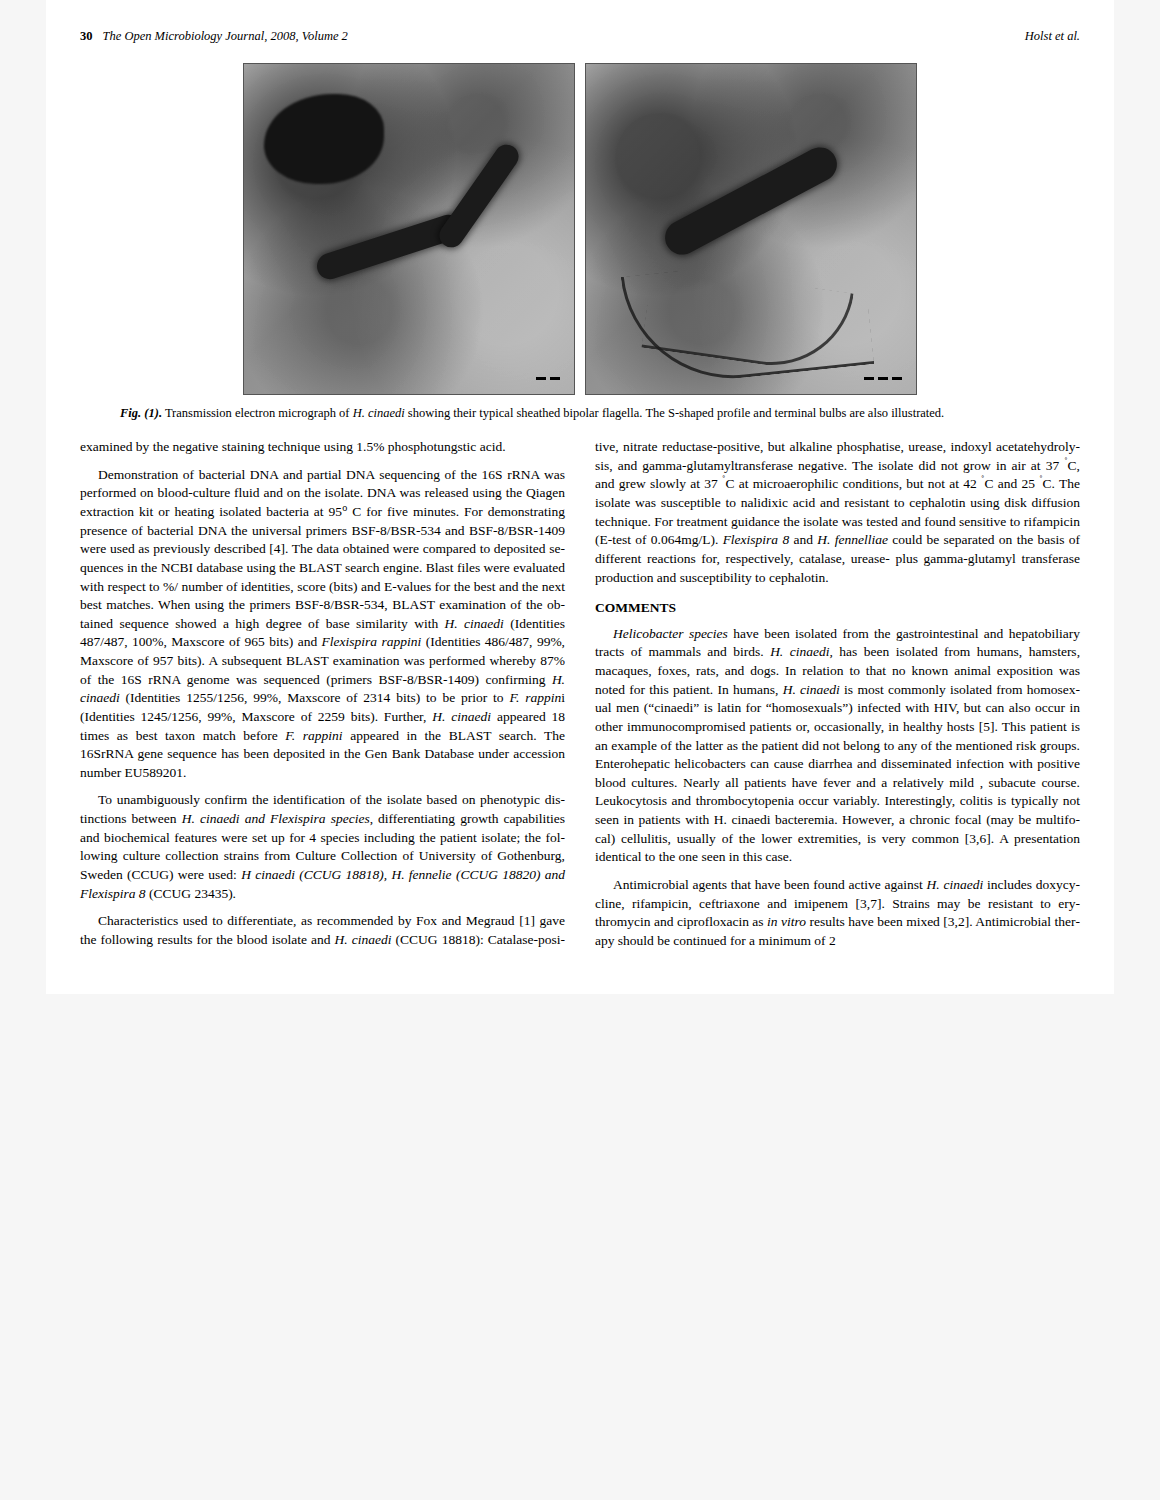30 The Open Microbiology Journal, 2008, Volume 2
Holst et al.
Fig. (1). Transmission electron micrograph of H. cinaedi showing their typical sheathed bipolar flagella. The S-shaped profile and terminal bulbs are also illustrated.
examined by the negative staining technique using 1.5% phosphotungstic acid.
Demonstration of bacterial DNA and partial DNA sequencing of the 16S rRNA was performed on blood-culture fluid and on the isolate. DNA was released using the Qiagen extraction kit or heating isolated bacteria at 95o C for five minutes. For demonstrating presence of bacterial DNA the universal primers BSF-8/BSR-534 and BSF-8/BSR-1409 were used as previously described [4]. The data obtained were compared to deposited sequences in the NCBI database using the BLAST search engine. Blast files were evaluated with respect to %/ number of identities, score (bits) and E-values for the best and the next best matches. When using the primers BSF-8/BSR-534, BLAST examination of the obtained sequence showed a high degree of base similarity with H. cinaedi (Identities 487/487, 100%, Maxscore of 965 bits) and Flexispira rappini (Identities 486/487, 99%, Maxscore of 957 bits). A subsequent BLAST examination was performed whereby 87% of the 16S rRNA genome was sequenced (primers BSF-8/BSR-1409) confirming H. cinaedi (Identities 1255/1256, 99%, Maxscore of 2314 bits) to be prior to F. rappini (Identities 1245/1256, 99%, Maxscore of 2259 bits). Further, H. cinaedi appeared 18 times as best taxon match before F. rappini appeared in the BLAST search. The 16SrRNA gene sequence has been deposited in the Gen Bank Database under accession number EU589201.
To unambiguously confirm the identification of the isolate based on phenotypic distinctions between H. cinaedi and Flexispira species, differentiating growth capabilities and biochemical features were set up for 4 species including the patient isolate; the following culture collection strains from Culture Collection of University of Gothenburg, Sweden (CCUG) were used: H cinaedi (CCUG 18818), H. fennelie (CCUG 18820) and Flexispira 8 (CCUG 23435).
Characteristics used to differentiate, as recommended by Fox and Megraud [1] gave the following results for the blood isolate and H. cinaedi (CCUG 18818): Catalase-positive, nitrate reductase-positive, but alkaline phosphatise, urease, indoxyl acetatehydrolysis, and gamma-glutamyltransferase negative. The isolate did not grow in air at 37 ˚C, and grew slowly at 37 ˚C at microaerophilic conditions, but not at 42 ˚C and 25 ˚C. The isolate was susceptible to nalidixic acid and resistant to cephalotin using disk diffusion technique. For treatment guidance the isolate was tested and found sensitive to rifampicin (E-test of 0.064mg/L). Flexispira 8 and H. fennelliae could be separated on the basis of different reactions for, respectively, catalase, urease- plus gamma-glutamyl transferase production and susceptibility to cephalotin.
Comments
Helicobacter species have been isolated from the gastrointestinal and hepatobiliary tracts of mammals and birds. H. cinaedi, has been isolated from humans, hamsters, macaques, foxes, rats, and dogs. In relation to that no known animal exposition was noted for this patient. In humans, H. cinaedi is most commonly isolated from homosexual men (“cinaedi” is latin for “homosexuals”) infected with HIV, but can also occur in other immunocompromised patients or, occasionally, in healthy hosts [5]. This patient is an example of the latter as the patient did not belong to any of the mentioned risk groups. Enterohepatic helicobacters can cause diarrhea and disseminated infection with positive blood cultures. Nearly all patients have fever and a relatively mild , subacute course. Leukocytosis and thrombocytopenia occur variably. Interestingly, colitis is typically not seen in patients with H. cinaedi bacteremia. However, a chronic focal (may be multifocal) cellulitis, usually of the lower extremities, is very common [3,6]. A presentation identical to the one seen in this case.
Antimicrobial agents that have been found active against H. cinaedi includes doxycycline, rifampicin, ceftriaxone and imipenem [3,7]. Strains may be resistant to erythromycin and ciprofloxacin as in vitro results have been mixed [3,2]. Antimicrobial therapy should be continued for a minimum of 2